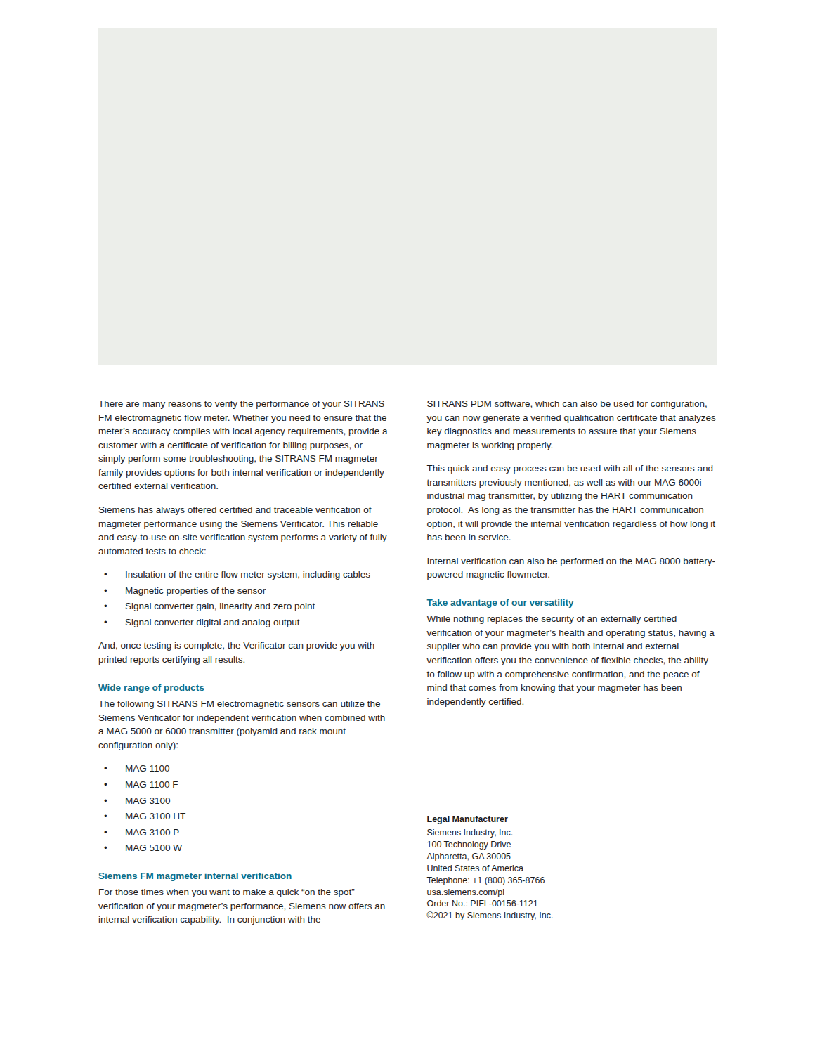There are many reasons to verify the performance of your SITRANS FM electromagnetic flow meter. Whether you need to ensure that the meter’s accuracy complies with local agency requirements, provide a customer with a certificate of verification for billing purposes, or simply perform some troubleshooting, the SITRANS FM magmeter family provides options for both internal verification or independently certified external verification.
Siemens has always offered certified and traceable verification of magmeter performance using the Siemens Verificator. This reliable and easy-to-use on-site verification system performs a variety of fully automated tests to check:
Insulation of the entire flow meter system, including cables
Magnetic properties of the sensor
Signal converter gain, linearity and zero point
Signal converter digital and analog output
And, once testing is complete, the Verificator can provide you with printed reports certifying all results.
Wide range of products
The following SITRANS FM electromagnetic sensors can utilize the Siemens Verificator for independent verification when combined with a MAG 5000 or 6000 transmitter (polyamid and rack mount configuration only):
MAG 1100
MAG 1100 F
MAG 3100
MAG 3100 HT
MAG 3100 P
MAG 5100 W
Siemens FM magmeter internal verification
For those times when you want to make a quick “on the spot” verification of your magmeter’s performance, Siemens now offers an internal verification capability. In conjunction with the
SITRANS PDM software, which can also be used for configuration, you can now generate a verified qualification certificate that analyzes key diagnostics and measurements to assure that your Siemens magmeter is working properly.
This quick and easy process can be used with all of the sensors and transmitters previously mentioned, as well as with our MAG 6000i industrial mag transmitter, by utilizing the HART communication protocol. As long as the transmitter has the HART communication option, it will provide the internal verification regardless of how long it has been in service.
Internal verification can also be performed on the MAG 8000 battery-powered magnetic flowmeter.
Take advantage of our versatility
While nothing replaces the security of an externally certified verification of your magmeter’s health and operating status, having a supplier who can provide you with both internal and external verification offers you the convenience of flexible checks, the ability to follow up with a comprehensive confirmation, and the peace of mind that comes from knowing that your magmeter has been independently certified.
Legal Manufacturer Siemens Industry, Inc.
100 Technology Drive
Alpharetta, GA 30005
United States of America
Telephone: +1 (800) 365-8766
usa.siemens.com/pi
Order No.: PIFL-00156-1121
©2021 by Siemens Industry, Inc.